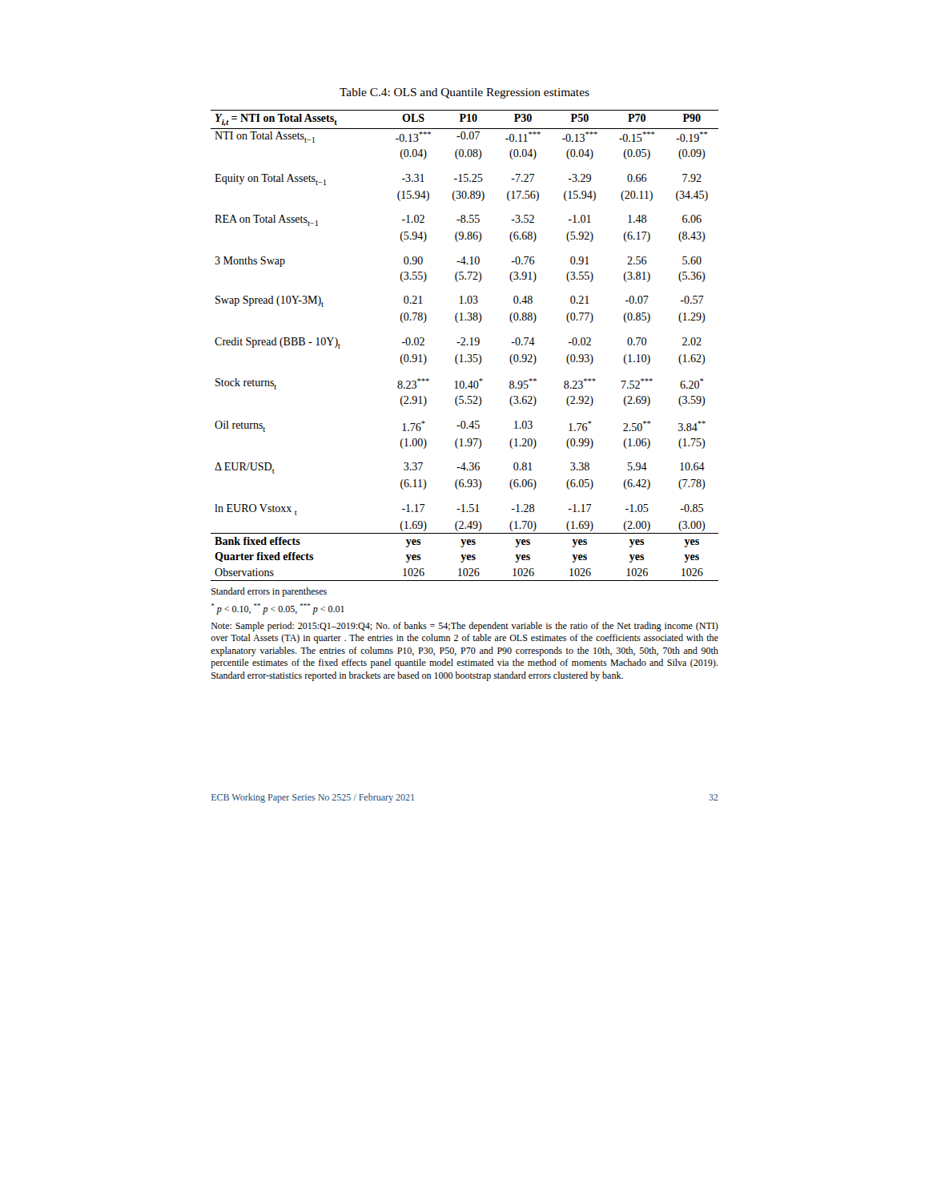Table C.4: OLS and Quantile Regression estimates
| Y i,t = NTI on Total Assets t | OLS | P10 | P30 | P50 | P70 | P90 |
| --- | --- | --- | --- | --- | --- | --- |
| NTI on Total Assets t−1 | -0.13 *** | -0.07 | -0.11 *** | -0.13 *** | -0.15 *** | -0.19 ** |
| | (0.04) | (0.08) | (0.04) | (0.04) | (0.05) | (0.09) |
| Equity on Total Assets t−1 | -3.31 | -15.25 | -7.27 | -3.29 | 0.66 | 7.92 |
| | (15.94) | (30.89) | (17.56) | (15.94) | (20.11) | (34.45) |
| REA on Total Assets t−1 | -1.02 | -8.55 | -3.52 | -1.01 | 1.48 | 6.06 |
| | (5.94) | (9.86) | (6.68) | (5.92) | (6.17) | (8.43) |
| 3 Months Swap | 0.90 | -4.10 | -0.76 | 0.91 | 2.56 | 5.60 |
| | (3.55) | (5.72) | (3.91) | (3.55) | (3.81) | (5.36) |
| Swap Spread (10Y-3M) t | 0.21 | 1.03 | 0.48 | 0.21 | -0.07 | -0.57 |
| | (0.78) | (1.38) | (0.88) | (0.77) | (0.85) | (1.29) |
| Credit Spread (BBB - 10Y) t | -0.02 | -2.19 | -0.74 | -0.02 | 0.70 | 2.02 |
| | (0.91) | (1.35) | (0.92) | (0.93) | (1.10) | (1.62) |
| Stock returns t | 8.23 *** | 10.40 * | 8.95 ** | 8.23 *** | 7.52 *** | 6.20 * |
| | (2.91) | (5.52) | (3.62) | (2.92) | (2.69) | (3.59) |
| Oil returns t | 1.76 * | -0.45 | 1.03 | 1.76 * | 2.50 ** | 3.84 ** |
| | (1.00) | (1.97) | (1.20) | (0.99) | (1.06) | (1.75) |
| Δ EUR/USD t | 3.37 | -4.36 | 0.81 | 3.38 | 5.94 | 10.64 |
| | (6.11) | (6.93) | (6.06) | (6.05) | (6.42) | (7.78) |
| ln EURO Vstoxx t | -1.17 | -1.51 | -1.28 | -1.17 | -1.05 | -0.85 |
| | (1.69) | (2.49) | (1.70) | (1.69) | (2.00) | (3.00) |
| Bank fixed effects | yes | yes | yes | yes | yes | yes |
| Quarter fixed effects | yes | yes | yes | yes | yes | yes |
| Observations | 1026 | 1026 | 1026 | 1026 | 1026 | 1026 |
Standard errors in parentheses
* p < 0.10, ** p < 0.05, *** p < 0.01
Note: Sample period: 2015:Q1–2019:Q4; No. of banks = 54;The dependent variable is the ratio of the Net trading income (NTI) over Total Assets (TA) in quarter . The entries in the column 2 of table are OLS estimates of the coefficients associated with the explanatory variables. The entries of columns P10, P30, P50, P70 and P90 corresponds to the 10th, 30th, 50th, 70th and 90th percentile estimates of the fixed effects panel quantile model estimated via the method of moments Machado and Silva (2019). Standard error-statistics reported in brackets are based on 1000 bootstrap standard errors clustered by bank.
ECB Working Paper Series No 2525 / February 2021 32